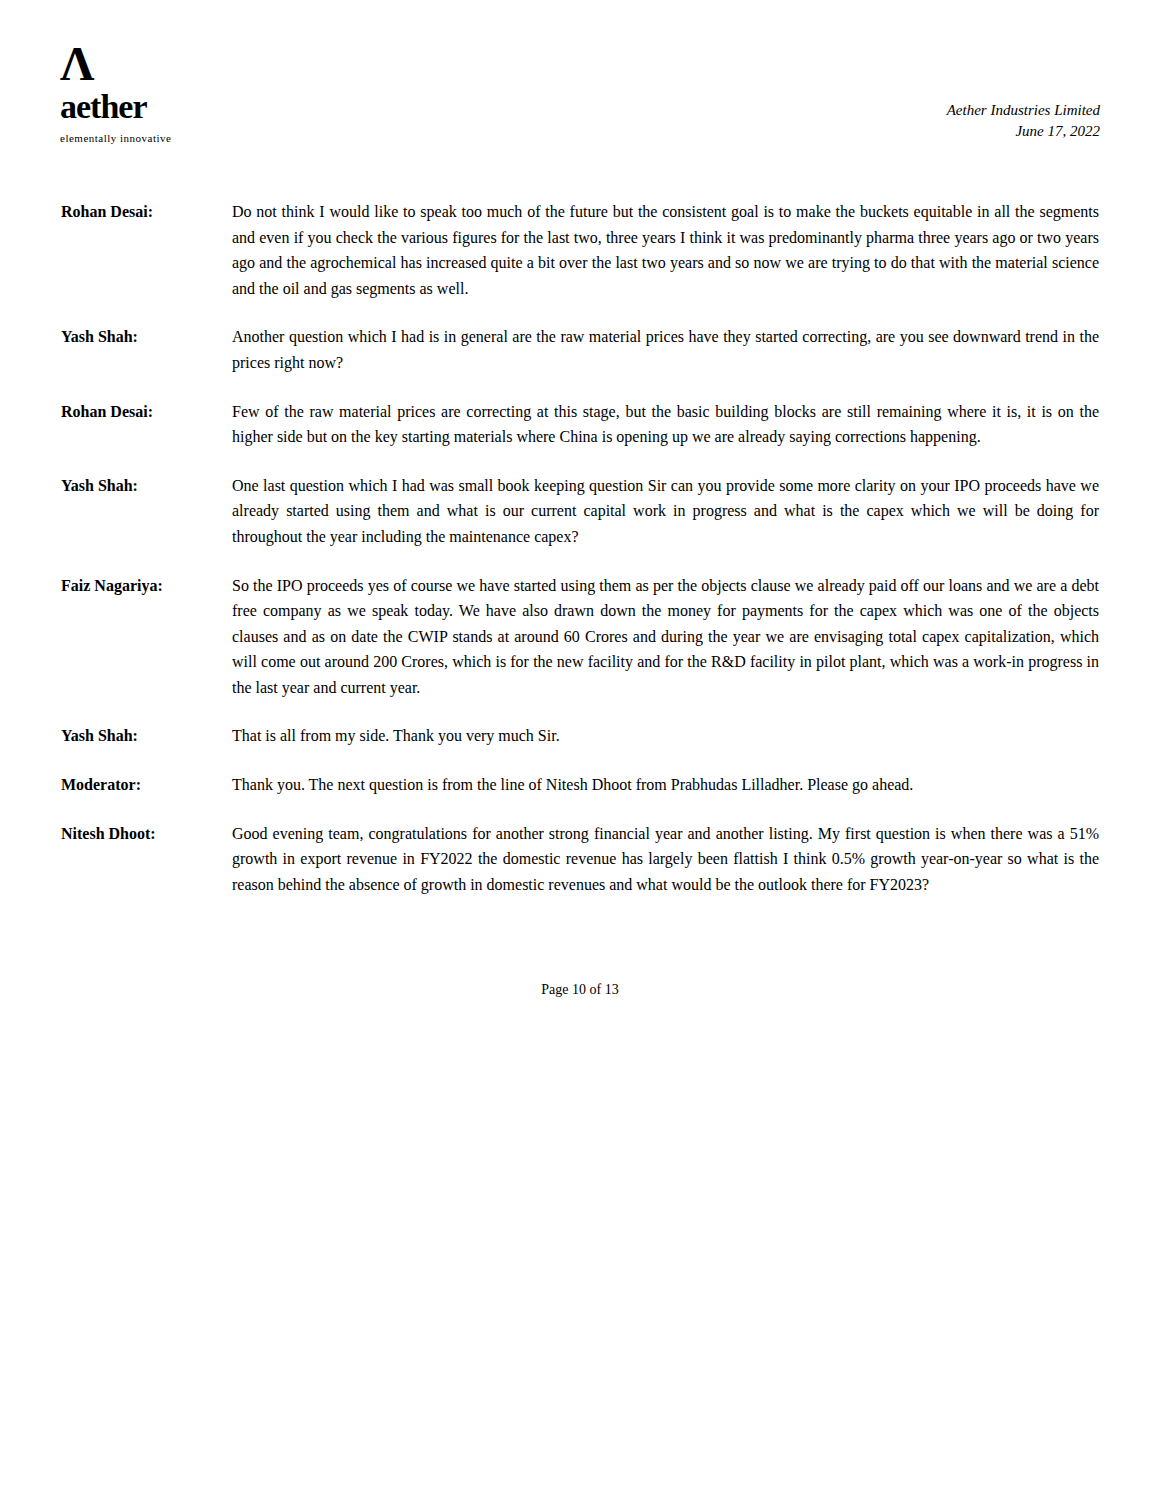Λ
aether
elementally innovative
Aether Industries Limited
June 17, 2022
| Rohan Desai: | Do not think I would like to speak too much of the future but the consistent goal is to make the buckets equitable in all the segments and even if you check the various figures for the last two, three years I think it was predominantly pharma three years ago or two years ago and the agrochemical has increased quite a bit over the last two years and so now we are trying to do that with the material science and the oil and gas segments as well. |
| Yash Shah: | Another question which I had is in general are the raw material prices have they started correcting, are you see downward trend in the prices right now? |
| Rohan Desai: | Few of the raw material prices are correcting at this stage, but the basic building blocks are still remaining where it is, it is on the higher side but on the key starting materials where China is opening up we are already saying corrections happening. |
| Yash Shah: | One last question which I had was small book keeping question Sir can you provide some more clarity on your IPO proceeds have we already started using them and what is our current capital work in progress and what is the capex which we will be doing for throughout the year including the maintenance capex? |
| Faiz Nagariya: | So the IPO proceeds yes of course we have started using them as per the objects clause we already paid off our loans and we are a debt free company as we speak today. We have also drawn down the money for payments for the capex which was one of the objects clauses and as on date the CWIP stands at around 60 Crores and during the year we are envisaging total capex capitalization, which will come out around 200 Crores, which is for the new facility and for the R&D facility in pilot plant, which was a work-in progress in the last year and current year. |
| Yash Shah: | That is all from my side. Thank you very much Sir. |
| Moderator: | Thank you. The next question is from the line of Nitesh Dhoot from Prabhudas Lilladher. Please go ahead. |
| Nitesh Dhoot: | Good evening team, congratulations for another strong financial year and another listing. My first question is when there was a 51% growth in export revenue in FY2022 the domestic revenue has largely been flattish I think 0.5% growth year-on-year so what is the reason behind the absence of growth in domestic revenues and what would be the outlook there for FY2023? |
Page 10 of 13